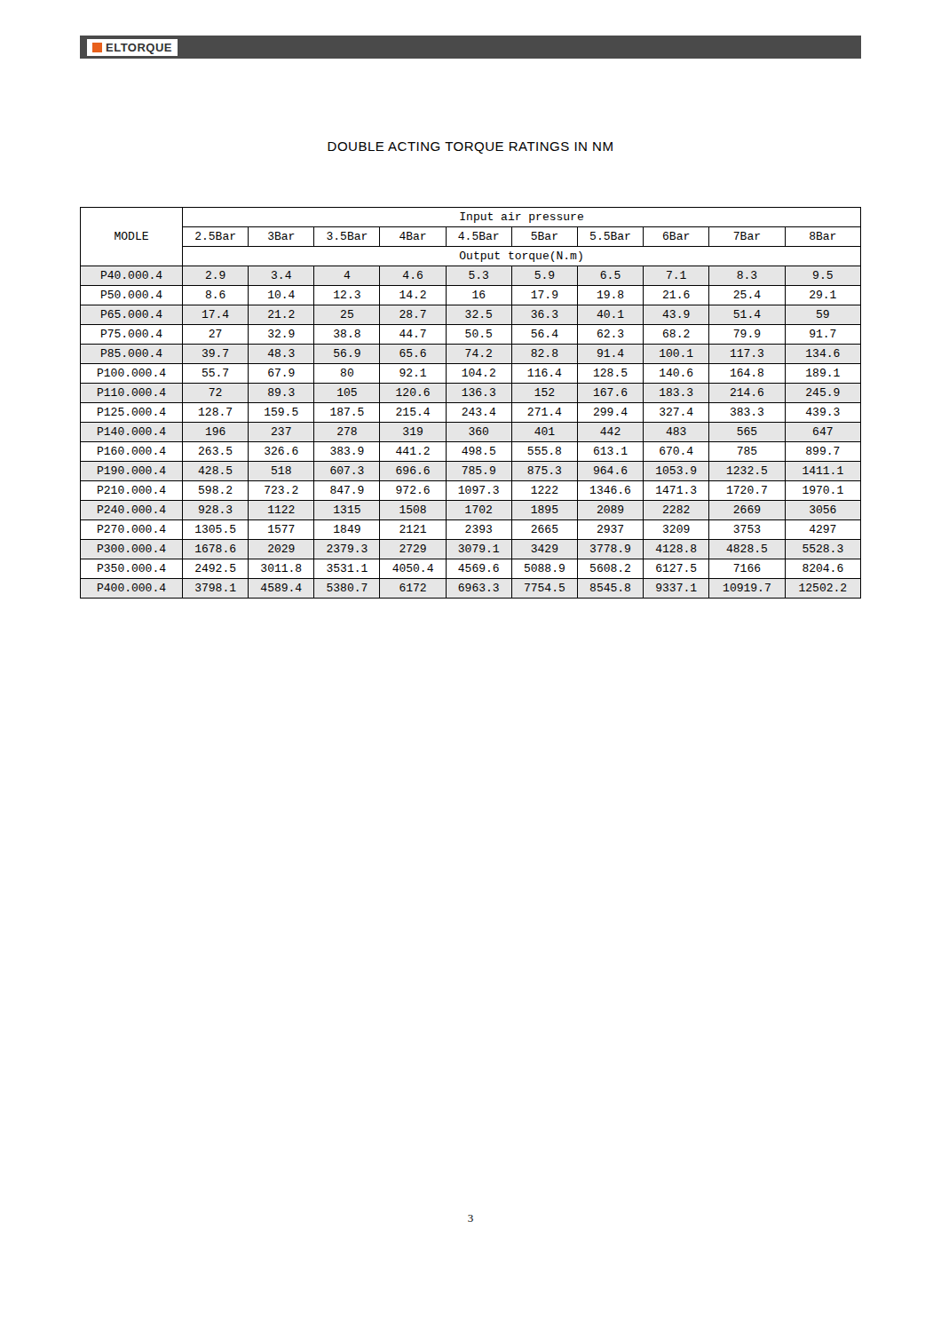ELTORQUE
DOUBLE ACTING TORQUE RATINGS IN NM
| MODLE | Input air pressure |
| --- | --- |
| 2.5Bar | 3Bar | 3.5Bar | 4Bar | 4.5Bar | 5Bar | 5.5Bar | 6Bar | 7Bar | 8Bar |
| Output torque(N.m) |
| P40.000.4 | 2.9 | 3.4 | 4 | 4.6 | 5.3 | 5.9 | 6.5 | 7.1 | 8.3 | 9.5 |
| P50.000.4 | 8.6 | 10.4 | 12.3 | 14.2 | 16 | 17.9 | 19.8 | 21.6 | 25.4 | 29.1 |
| P65.000.4 | 17.4 | 21.2 | 25 | 28.7 | 32.5 | 36.3 | 40.1 | 43.9 | 51.4 | 59 |
| P75.000.4 | 27 | 32.9 | 38.8 | 44.7 | 50.5 | 56.4 | 62.3 | 68.2 | 79.9 | 91.7 |
| P85.000.4 | 39.7 | 48.3 | 56.9 | 65.6 | 74.2 | 82.8 | 91.4 | 100.1 | 117.3 | 134.6 |
| P100.000.4 | 55.7 | 67.9 | 80 | 92.1 | 104.2 | 116.4 | 128.5 | 140.6 | 164.8 | 189.1 |
| P110.000.4 | 72 | 89.3 | 105 | 120.6 | 136.3 | 152 | 167.6 | 183.3 | 214.6 | 245.9 |
| P125.000.4 | 128.7 | 159.5 | 187.5 | 215.4 | 243.4 | 271.4 | 299.4 | 327.4 | 383.3 | 439.3 |
| P140.000.4 | 196 | 237 | 278 | 319 | 360 | 401 | 442 | 483 | 565 | 647 |
| P160.000.4 | 263.5 | 326.6 | 383.9 | 441.2 | 498.5 | 555.8 | 613.1 | 670.4 | 785 | 899.7 |
| P190.000.4 | 428.5 | 518 | 607.3 | 696.6 | 785.9 | 875.3 | 964.6 | 1053.9 | 1232.5 | 1411.1 |
| P210.000.4 | 598.2 | 723.2 | 847.9 | 972.6 | 1097.3 | 1222 | 1346.6 | 1471.3 | 1720.7 | 1970.1 |
| P240.000.4 | 928.3 | 1122 | 1315 | 1508 | 1702 | 1895 | 2089 | 2282 | 2669 | 3056 |
| P270.000.4 | 1305.5 | 1577 | 1849 | 2121 | 2393 | 2665 | 2937 | 3209 | 3753 | 4297 |
| P300.000.4 | 1678.6 | 2029 | 2379.3 | 2729 | 3079.1 | 3429 | 3778.9 | 4128.8 | 4828.5 | 5528.3 |
| P350.000.4 | 2492.5 | 3011.8 | 3531.1 | 4050.4 | 4569.6 | 5088.9 | 5608.2 | 6127.5 | 7166 | 8204.6 |
| P400.000.4 | 3798.1 | 4589.4 | 5380.7 | 6172 | 6963.3 | 7754.5 | 8545.8 | 9337.1 | 10919.7 | 12502.2 |
3